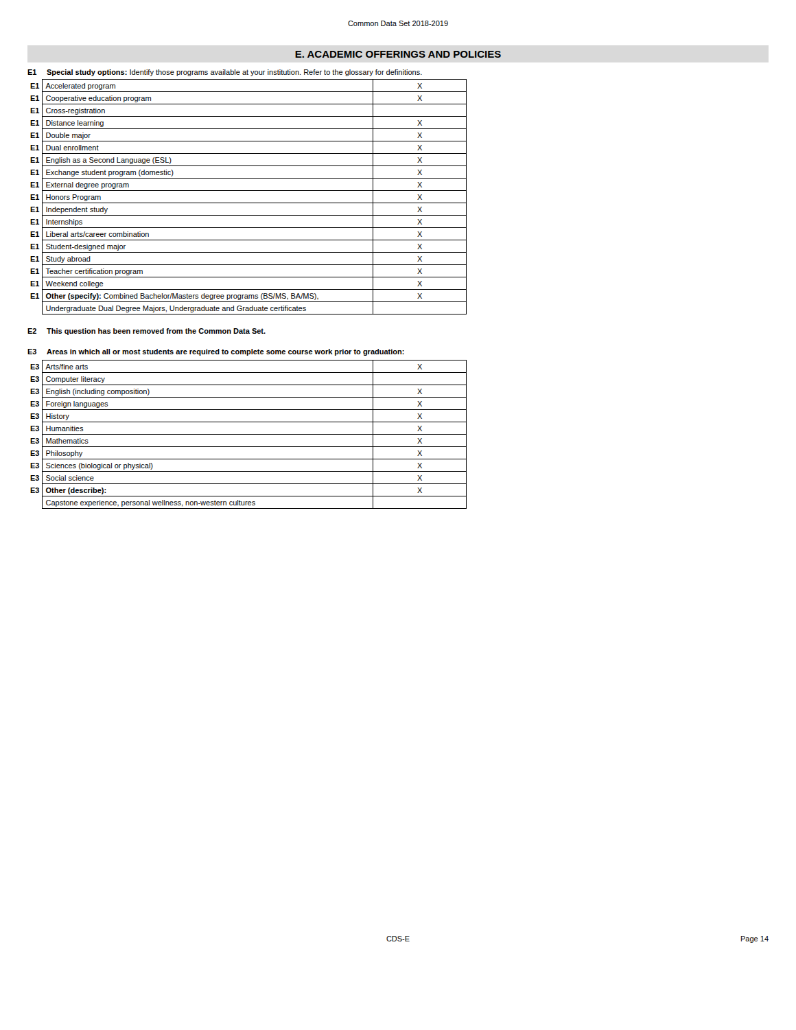Common Data Set 2018-2019
E. ACADEMIC OFFERINGS AND POLICIES
E1
Special study options: Identify those programs available at your institution. Refer to the glossary for definitions.
| E1 | Accelerated program | X |
| E1 | Cooperative education program | X |
| E1 | Cross-registration | |
| E1 | Distance learning | X |
| E1 | Double major | X |
| E1 | Dual enrollment | X |
| E1 | English as a Second Language (ESL) | X |
| E1 | Exchange student program (domestic) | X |
| E1 | External degree program | X |
| E1 | Honors Program | X |
| E1 | Independent study | X |
| E1 | Internships | X |
| E1 | Liberal arts/career combination | X |
| E1 | Student-designed major | X |
| E1 | Study abroad | X |
| E1 | Teacher certification program | X |
| E1 | Weekend college | X |
| E1 | Other (specify): Combined Bachelor/Masters degree programs (BS/MS, BA/MS), | X |
| | Undergraduate Dual Degree Majors, Undergraduate and Graduate certificates | |
E2 This question has been removed from the Common Data Set.
E3 Areas in which all or most students are required to complete some course work prior to graduation:
| E3 | Arts/fine arts | X |
| E3 | Computer literacy | |
| E3 | English (including composition) | X |
| E3 | Foreign languages | X |
| E3 | History | X |
| E3 | Humanities | X |
| E3 | Mathematics | X |
| E3 | Philosophy | X |
| E3 | Sciences (biological or physical) | X |
| E3 | Social science | X |
| E3 | Other (describe): | X |
| | Capstone experience, personal wellness, non-western cultures | |
CDS-E
Page 14